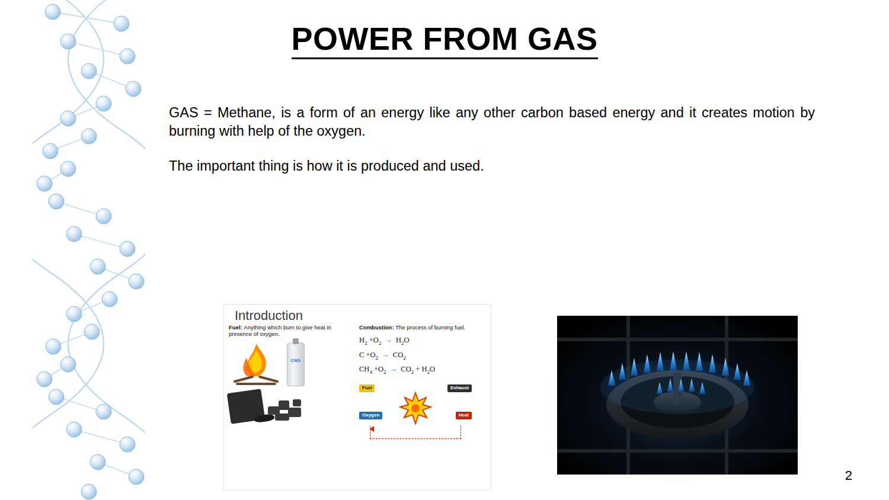POWER FROM GAS
GAS = Methane, is a form of an energy like any other carbon based energy and it creates motion by burning with help of the oxygen.
The important thing is how it is produced and used.
Introduction
Fuel: Anything which burn to give heat in presence of oxygen.
CNG
Combustion: The process of burning fuel.
H2 +O2 → H2O
C +O2 → CO2
CH4 +O2 → CO2 + H2O
Fuel Oxygen Exhaust Heat
2